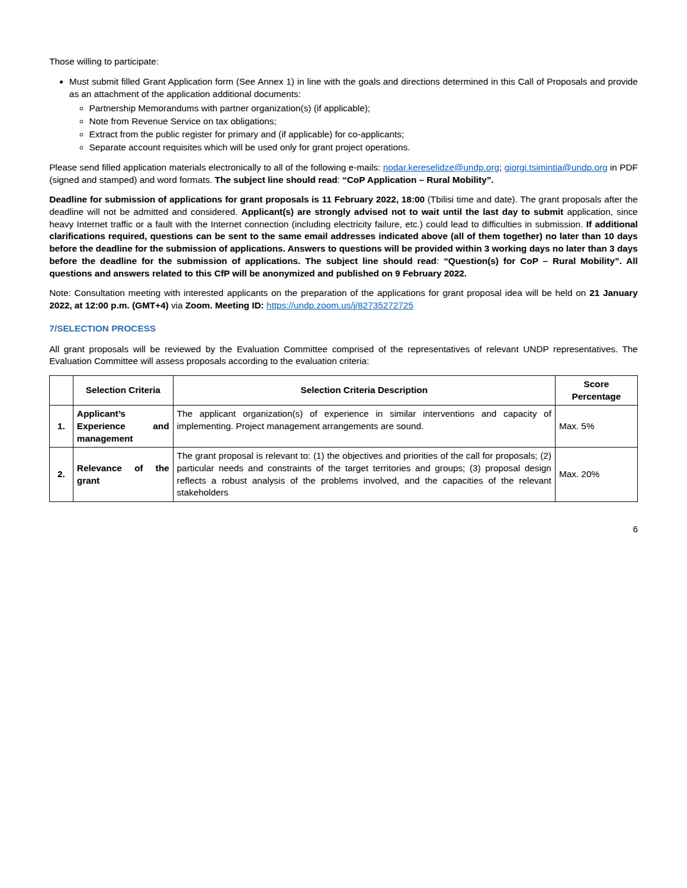Those willing to participate:
Must submit filled Grant Application form (See Annex 1) in line with the goals and directions determined in this Call of Proposals and provide as an attachment of the application additional documents:
Partnership Memorandums with partner organization(s) (if applicable);
Note from Revenue Service on tax obligations;
Extract from the public register for primary and (if applicable) for co-applicants;
Separate account requisites which will be used only for grant project operations.
Please send filled application materials electronically to all of the following e-mails: nodar.kereselidze@undp.org; giorgi.tsimintia@undp.org in PDF (signed and stamped) and word formats. The subject line should read: “CoP Application – Rural Mobility”.
Deadline for submission of applications for grant proposals is 11 February 2022, 18:00 (Tbilisi time and date). The grant proposals after the deadline will not be admitted and considered. Applicant(s) are strongly advised not to wait until the last day to submit application, since heavy Internet traffic or a fault with the Internet connection (including electricity failure, etc.) could lead to difficulties in submission. If additional clarifications required, questions can be sent to the same email addresses indicated above (all of them together) no later than 10 days before the deadline for the submission of applications. Answers to questions will be provided within 3 working days no later than 3 days before the deadline for the submission of applications. The subject line should read: “Question(s) for CoP – Rural Mobility”. All questions and answers related to this CfP will be anonymized and published on 9 February 2022.
Note: Consultation meeting with interested applicants on the preparation of the applications for grant proposal idea will be held on 21 January 2022, at 12:00 p.m. (GMT+4) via Zoom. Meeting ID: https://undp.zoom.us/j/82735272725
7/SELECTION PROCESS
All grant proposals will be reviewed by the Evaluation Committee comprised of the representatives of relevant UNDP representatives. The Evaluation Committee will assess proposals according to the evaluation criteria:
| | Selection Criteria | Selection Criteria Description | Score Percentage |
| --- | --- | --- | --- |
| 1. | Applicant’s Experience and management | The applicant organization(s) of experience in similar interventions and capacity of implementing. Project management arrangements are sound. | Max. 5% |
| 2. | Relevance of the grant | The grant proposal is relevant to: (1) the objectives and priorities of the call for proposals; (2) particular needs and constraints of the target territories and groups; (3) proposal design reflects a robust analysis of the problems involved, and the capacities of the relevant stakeholders | Max. 20% |
6